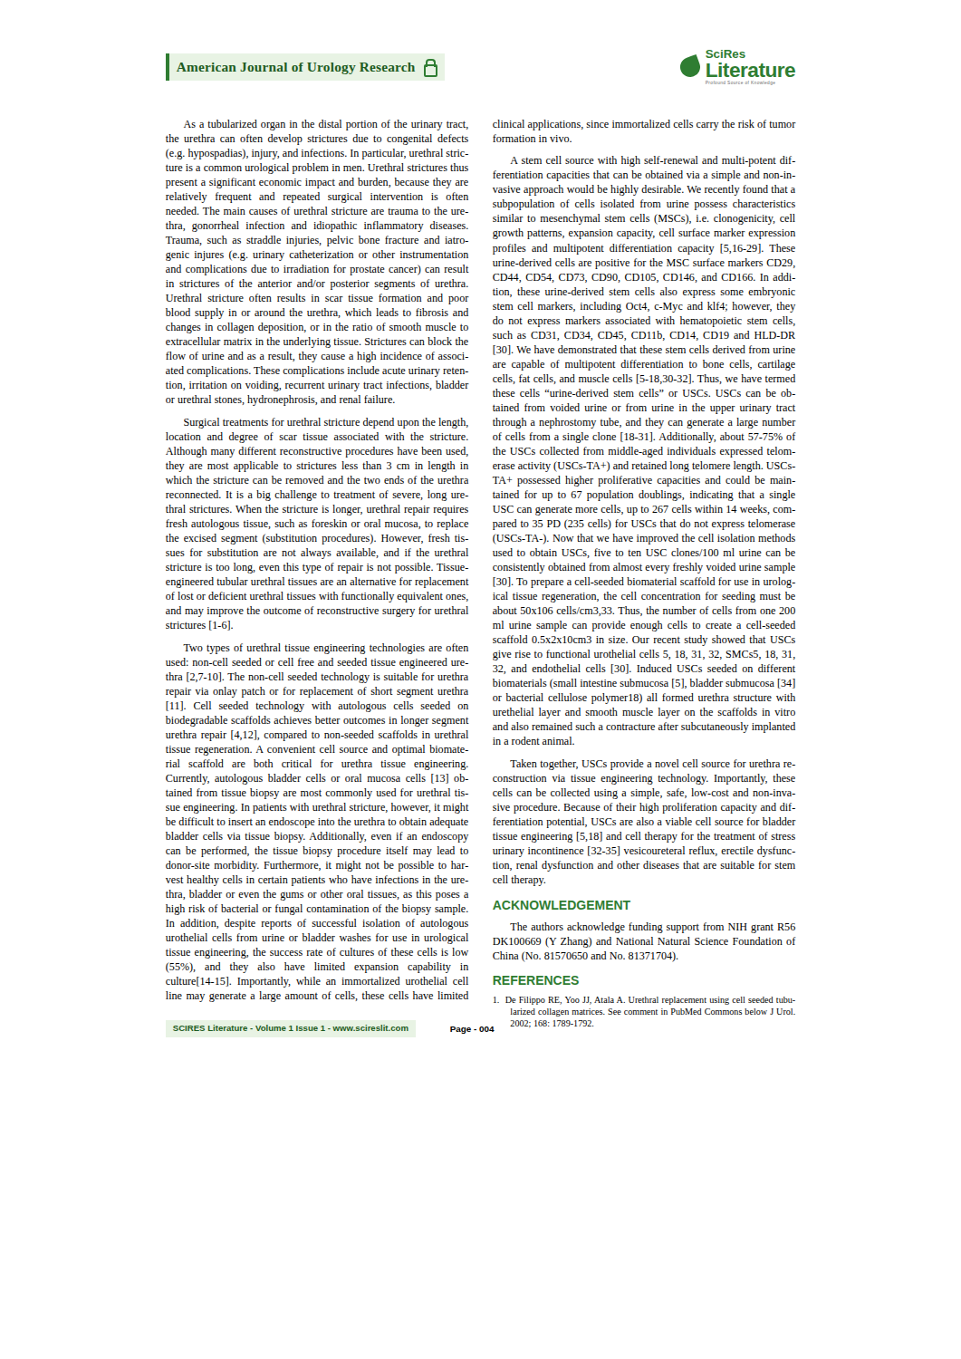American Journal of Urology Research
SciRes
Literature
Profound Source of Knowledge
As a tubularized organ in the distal portion of the urinary tract, the urethra can often develop strictures due to congenital defects (e.g. hypospadias), injury, and infections. In particular, urethral stricture is a common urological problem in men. Urethral strictures thus present a significant economic impact and burden, because they are relatively frequent and repeated surgical intervention is often needed. The main causes of urethral stricture are trauma to the urethra, gonorrheal infection and idiopathic inflammatory diseases. Trauma, such as straddle injuries, pelvic bone fracture and iatrogenic injures (e.g. urinary catheterization or other instrumentation and complications due to irradiation for prostate cancer) can result in strictures of the anterior and/or posterior segments of urethra. Urethral stricture often results in scar tissue formation and poor blood supply in or around the urethra, which leads to fibrosis and changes in collagen deposition, or in the ratio of smooth muscle to extracellular matrix in the underlying tissue. Strictures can block the flow of urine and as a result, they cause a high incidence of associated complications. These complications include acute urinary retention, irritation on voiding, recurrent urinary tract infections, bladder or urethral stones, hydronephrosis, and renal failure.
Surgical treatments for urethral stricture depend upon the length, location and degree of scar tissue associated with the stricture. Although many different reconstructive procedures have been used, they are most applicable to strictures less than 3 cm in length in which the stricture can be removed and the two ends of the urethra reconnected. It is a big challenge to treatment of severe, long urethral strictures. When the stricture is longer, urethral repair requires fresh autologous tissue, such as foreskin or oral mucosa, to replace the excised segment (substitution procedures). However, fresh tissues for substitution are not always available, and if the urethral stricture is too long, even this type of repair is not possible. Tissue-engineered tubular urethral tissues are an alternative for replacement of lost or deficient urethral tissues with functionally equivalent ones, and may improve the outcome of reconstructive surgery for urethral strictures [1-6].
Two types of urethral tissue engineering technologies are often used: non-cell seeded or cell free and seeded tissue engineered urethra [2,7-10]. The non-cell seeded technology is suitable for urethra repair via onlay patch or for replacement of short segment urethra [11]. Cell seeded technology with autologous cells seeded on biodegradable scaffolds achieves better outcomes in longer segment urethra repair [4,12], compared to non-seeded scaffolds in urethral tissue regeneration. A convenient cell source and optimal biomaterial scaffold are both critical for urethra tissue engineering. Currently, autologous bladder cells or oral mucosa cells [13] obtained from tissue biopsy are most commonly used for urethral tissue engineering. In patients with urethral stricture, however, it might be difficult to insert an endoscope into the urethra to obtain adequate bladder cells via tissue biopsy. Additionally, even if an endoscopy can be performed, the tissue biopsy procedure itself may lead to donor-site morbidity. Furthermore, it might not be possible to harvest healthy cells in certain patients who have infections in the urethra, bladder or even the gums or other oral tissues, as this poses a high risk of bacterial or fungal contamination of the biopsy sample. In addition, despite reports of successful isolation of autologous urothelial cells from urine or bladder washes for use in urological tissue engineering, the success rate of cultures of these cells is low (55%), and they also have limited expansion capability in culture[14-15]. Importantly, while an immortalized urothelial cell line may generate a large amount of cells, these cells have limited clinical applications, since immortalized cells carry the risk of tumor formation in vivo.
A stem cell source with high self-renewal and multi-potent differentiation capacities that can be obtained via a simple and non-invasive approach would be highly desirable. We recently found that a subpopulation of cells isolated from urine possess characteristics similar to mesenchymal stem cells (MSCs), i.e. clonogenicity, cell growth patterns, expansion capacity, cell surface marker expression profiles and multipotent differentiation capacity [5,16-29]. These urine-derived cells are positive for the MSC surface markers CD29, CD44, CD54, CD73, CD90, CD105, CD146, and CD166. In addition, these urine-derived stem cells also express some embryonic stem cell markers, including Oct4, c-Myc and klf4; however, they do not express markers associated with hematopoietic stem cells, such as CD31, CD34, CD45, CD11b, CD14, CD19 and HLD-DR [30]. We have demonstrated that these stem cells derived from urine are capable of multipotent differentiation to bone cells, cartilage cells, fat cells, and muscle cells [5-18,30-32]. Thus, we have termed these cells “urine-derived stem cells” or USCs. USCs can be obtained from voided urine or from urine in the upper urinary tract through a nephrostomy tube, and they can generate a large number of cells from a single clone [18-31]. Additionally, about 57-75% of the USCs collected from middle-aged individuals expressed telomerase activity (USCs-TA+) and retained long telomere length. USCs-TA+ possessed higher proliferative capacities and could be maintained for up to 67 population doublings, indicating that a single USC can generate more cells, up to 267 cells within 14 weeks, compared to 35 PD (235 cells) for USCs that do not express telomerase (USCs-TA-). Now that we have improved the cell isolation methods used to obtain USCs, five to ten USC clones/100 ml urine can be consistently obtained from almost every freshly voided urine sample [30]. To prepare a cell-seeded biomaterial scaffold for use in urological tissue regeneration, the cell concentration for seeding must be about 50x106 cells/cm3,33. Thus, the number of cells from one 200 ml urine sample can provide enough cells to create a cell-seeded scaffold 0.5x2x10cm3 in size. Our recent study showed that USCs give rise to functional urothelial cells 5, 18, 31, 32, SMCs5, 18, 31, 32, and endothelial cells [30]. Induced USCs seeded on different biomaterials (small intestine submucosa [5], bladder submucosa [34] or bacterial cellulose polymer18) all formed urethra structure with urethelial layer and smooth muscle layer on the scaffolds in vitro and also remained such a contracture after subcutaneously implanted in a rodent animal.
Taken together, USCs provide a novel cell source for urethra reconstruction via tissue engineering technology. Importantly, these cells can be collected using a simple, safe, low-cost and non-invasive procedure. Because of their high proliferation capacity and differentiation potential, USCs are also a viable cell source for bladder tissue engineering [5,18] and cell therapy for the treatment of stress urinary incontinence [32-35] vesicoureteral reflux, erectile dysfunction, renal dysfunction and other diseases that are suitable for stem cell therapy.
ACKNOWLEDGEMENT
The authors acknowledge funding support from NIH grant R56 DK100669 (Y Zhang) and National Natural Science Foundation of China (No. 81570650 and No. 81371704).
REFERENCES
1. De Filippo RE, Yoo JJ, Atala A. Urethral replacement using cell seeded tubularized collagen matrices. See comment in PubMed Commons below J Urol. 2002; 168: 1789-1792.
SCIRES Literature - Volume 1 Issue 1 - www.scireslit.com
Page - 004